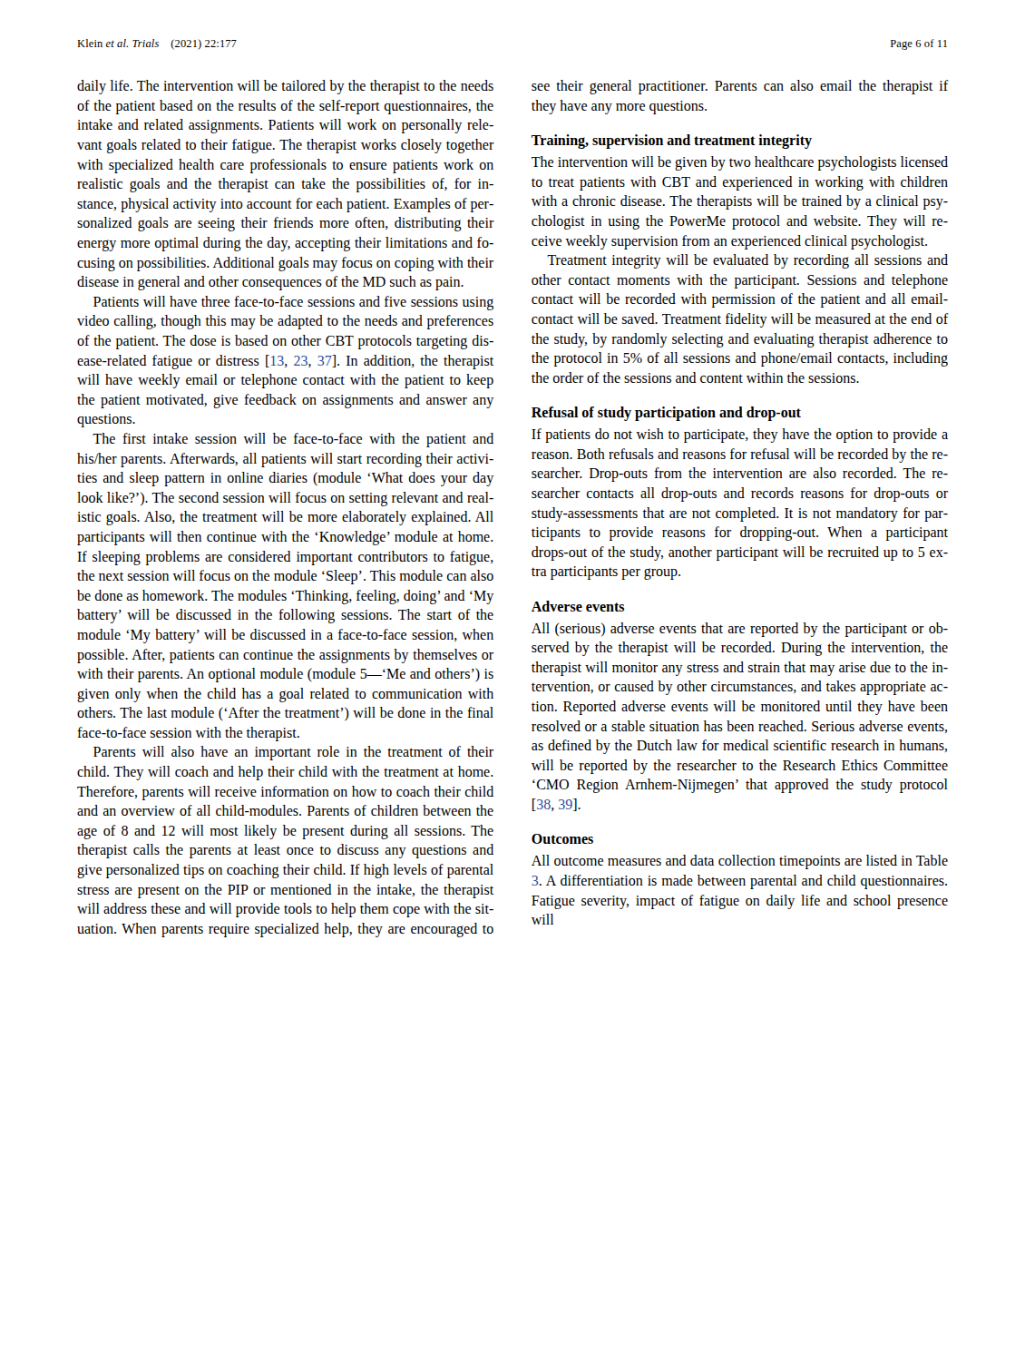Klein et al. Trials (2021) 22:177
Page 6 of 11
daily life. The intervention will be tailored by the therapist to the needs of the patient based on the results of the self-report questionnaires, the intake and related assignments. Patients will work on personally relevant goals related to their fatigue. The therapist works closely together with specialized health care professionals to ensure patients work on realistic goals and the therapist can take the possibilities of, for instance, physical activity into account for each patient. Examples of personalized goals are seeing their friends more often, distributing their energy more optimal during the day, accepting their limitations and focusing on possibilities. Additional goals may focus on coping with their disease in general and other consequences of the MD such as pain.
Patients will have three face-to-face sessions and five sessions using video calling, though this may be adapted to the needs and preferences of the patient. The dose is based on other CBT protocols targeting disease-related fatigue or distress [13, 23, 37]. In addition, the therapist will have weekly email or telephone contact with the patient to keep the patient motivated, give feedback on assignments and answer any questions.
The first intake session will be face-to-face with the patient and his/her parents. Afterwards, all patients will start recording their activities and sleep pattern in online diaries (module ‘What does your day look like?’). The second session will focus on setting relevant and realistic goals. Also, the treatment will be more elaborately explained. All participants will then continue with the ‘Knowledge’ module at home. If sleeping problems are considered important contributors to fatigue, the next session will focus on the module ‘Sleep’. This module can also be done as homework. The modules ‘Thinking, feeling, doing’ and ‘My battery’ will be discussed in the following sessions. The start of the module ‘My battery’ will be discussed in a face-to-face session, when possible. After, patients can continue the assignments by themselves or with their parents. An optional module (module 5—‘Me and others’) is given only when the child has a goal related to communication with others. The last module (‘After the treatment’) will be done in the final face-to-face session with the therapist.
Parents will also have an important role in the treatment of their child. They will coach and help their child with the treatment at home. Therefore, parents will receive information on how to coach their child and an overview of all child-modules. Parents of children between the age of 8 and 12 will most likely be present during all sessions. The therapist calls the parents at least once to discuss any questions and give personalized tips on coaching their child. If high levels of parental stress are present on the PIP or mentioned in the intake, the therapist will address these and will provide tools to help them cope with the situation. When parents require specialized help, they are encouraged to see their general practitioner. Parents can also email the therapist if they have any more questions.
Training, supervision and treatment integrity
The intervention will be given by two healthcare psychologists licensed to treat patients with CBT and experienced in working with children with a chronic disease. The therapists will be trained by a clinical psychologist in using the PowerMe protocol and website. They will receive weekly supervision from an experienced clinical psychologist.
Treatment integrity will be evaluated by recording all sessions and other contact moments with the participant. Sessions and telephone contact will be recorded with permission of the patient and all email-contact will be saved. Treatment fidelity will be measured at the end of the study, by randomly selecting and evaluating therapist adherence to the protocol in 5% of all sessions and phone/email contacts, including the order of the sessions and content within the sessions.
Refusal of study participation and drop-out
If patients do not wish to participate, they have the option to provide a reason. Both refusals and reasons for refusal will be recorded by the researcher. Drop-outs from the intervention are also recorded. The researcher contacts all drop-outs and records reasons for drop-outs or study-assessments that are not completed. It is not mandatory for participants to provide reasons for dropping-out. When a participant drops-out of the study, another participant will be recruited up to 5 extra participants per group.
Adverse events
All (serious) adverse events that are reported by the participant or observed by the therapist will be recorded. During the intervention, the therapist will monitor any stress and strain that may arise due to the intervention, or caused by other circumstances, and takes appropriate action. Reported adverse events will be monitored until they have been resolved or a stable situation has been reached. Serious adverse events, as defined by the Dutch law for medical scientific research in humans, will be reported by the researcher to the Research Ethics Committee ‘CMO Region Arnhem-Nijmegen’ that approved the study protocol [38, 39].
Outcomes
All outcome measures and data collection timepoints are listed in Table 3. A differentiation is made between parental and child questionnaires. Fatigue severity, impact of fatigue on daily life and school presence will